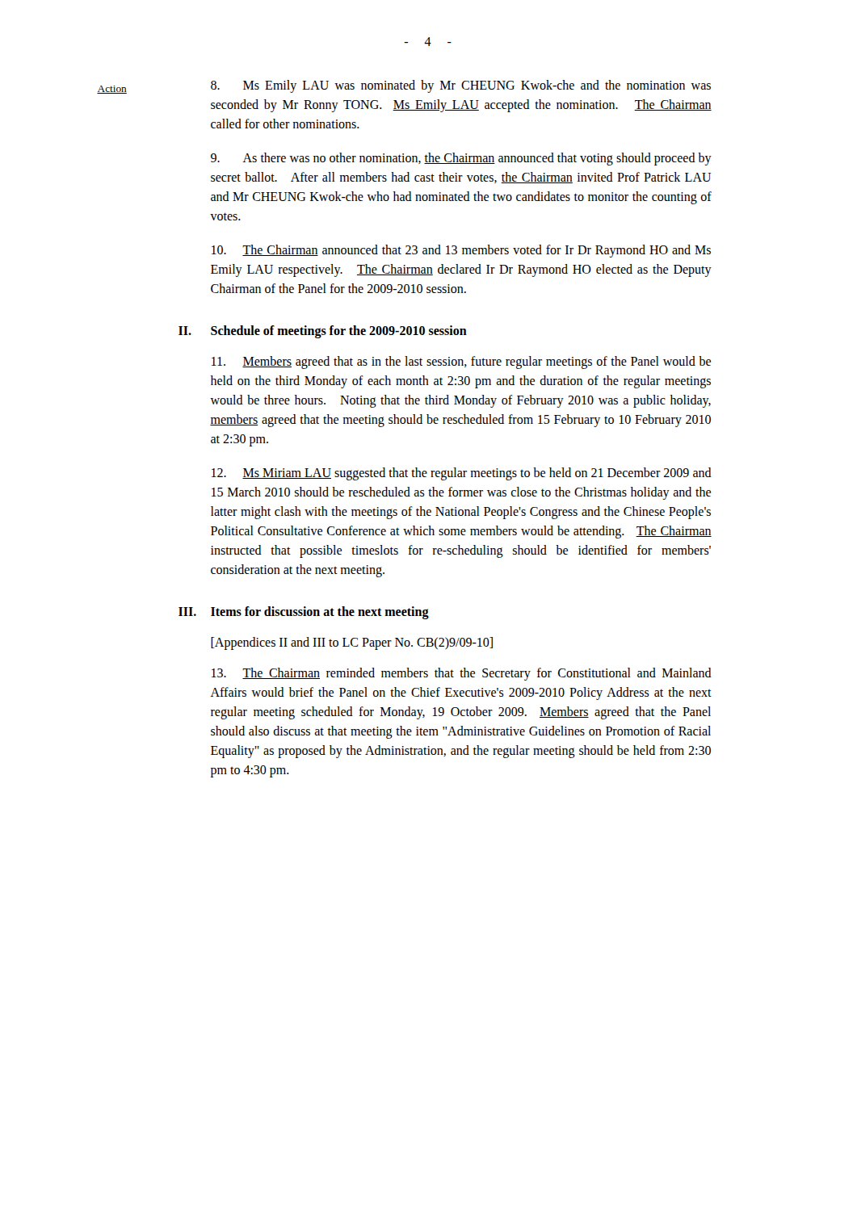- 4 -
Action
8. Ms Emily LAU was nominated by Mr CHEUNG Kwok-che and the nomination was seconded by Mr Ronny TONG. Ms Emily LAU accepted the nomination. The Chairman called for other nominations.
9. As there was no other nomination, the Chairman announced that voting should proceed by secret ballot. After all members had cast their votes, the Chairman invited Prof Patrick LAU and Mr CHEUNG Kwok-che who had nominated the two candidates to monitor the counting of votes.
10. The Chairman announced that 23 and 13 members voted for Ir Dr Raymond HO and Ms Emily LAU respectively. The Chairman declared Ir Dr Raymond HO elected as the Deputy Chairman of the Panel for the 2009-2010 session.
II. Schedule of meetings for the 2009-2010 session
11. Members agreed that as in the last session, future regular meetings of the Panel would be held on the third Monday of each month at 2:30 pm and the duration of the regular meetings would be three hours. Noting that the third Monday of February 2010 was a public holiday, members agreed that the meeting should be rescheduled from 15 February to 10 February 2010 at 2:30 pm.
12. Ms Miriam LAU suggested that the regular meetings to be held on 21 December 2009 and 15 March 2010 should be rescheduled as the former was close to the Christmas holiday and the latter might clash with the meetings of the National People's Congress and the Chinese People's Political Consultative Conference at which some members would be attending. The Chairman instructed that possible timeslots for re-scheduling should be identified for members' consideration at the next meeting.
III. Items for discussion at the next meeting
[Appendices II and III to LC Paper No. CB(2)9/09-10]
13. The Chairman reminded members that the Secretary for Constitutional and Mainland Affairs would brief the Panel on the Chief Executive's 2009-2010 Policy Address at the next regular meeting scheduled for Monday, 19 October 2009. Members agreed that the Panel should also discuss at that meeting the item "Administrative Guidelines on Promotion of Racial Equality" as proposed by the Administration, and the regular meeting should be held from 2:30 pm to 4:30 pm.